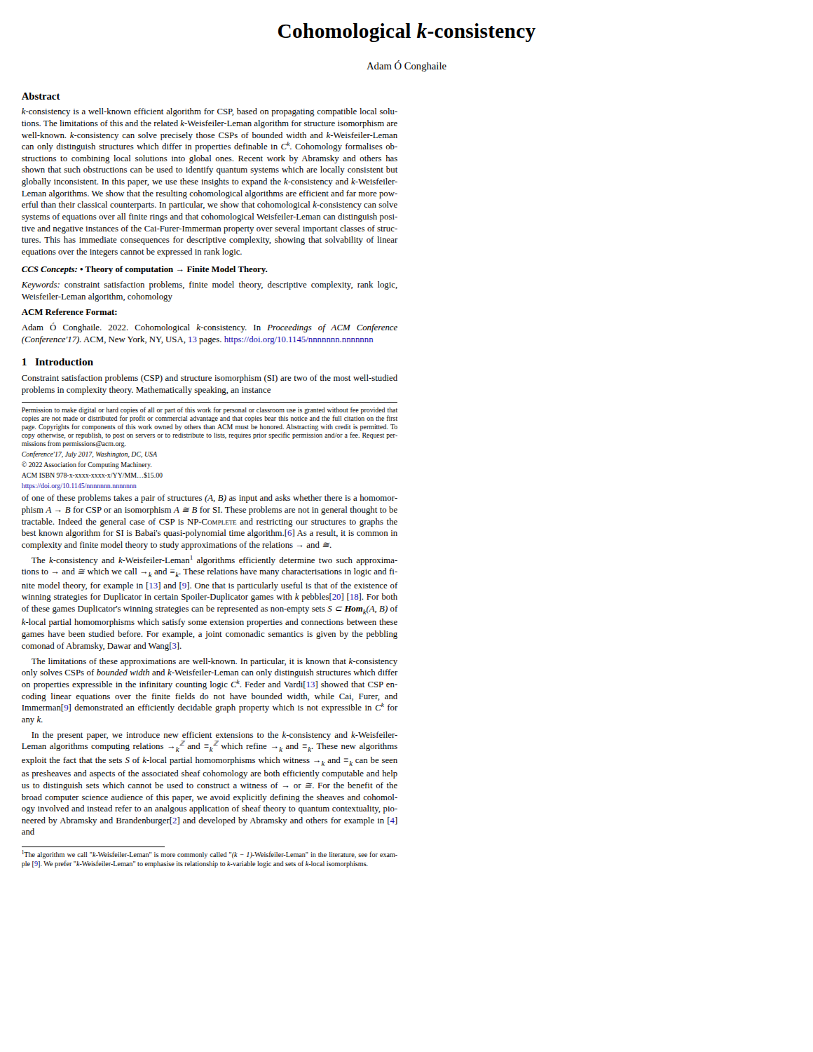Cohomological k-consistency
Adam Ó Conghaile
Abstract
k-consistency is a well-known efficient algorithm for CSP, based on propagating compatible local solutions. The limitations of this and the related k-Weisfeiler-Leman algorithm for structure isomorphism are well-known. k-consistency can solve precisely those CSPs of bounded width and k-Weisfeiler-Leman can only distinguish structures which differ in properties definable in Ck. Cohomology formalises obstructions to combining local solutions into global ones. Recent work by Abramsky and others has shown that such obstructions can be used to identify quantum systems which are locally consistent but globally inconsistent. In this paper, we use these insights to expand the k-consistency and k-Weisfeiler-Leman algorithms. We show that the resulting cohomological algorithms are efficient and far more powerful than their classical counterparts. In particular, we show that cohomological k-consistency can solve systems of equations over all finite rings and that cohomological Weisfeiler-Leman can distinguish positive and negative instances of the Cai-Furer-Immerman property over several important classes of structures. This has immediate consequences for descriptive complexity, showing that solvability of linear equations over the integers cannot be expressed in rank logic.
CCS Concepts: • Theory of computation → Finite Model Theory.
Keywords: constraint satisfaction problems, finite model theory, descriptive complexity, rank logic, Weisfeiler-Leman algorithm, cohomology
ACM Reference Format:
Adam Ó Conghaile. 2022. Cohomological k-consistency. In Proceedings of ACM Conference (Conference'17). ACM, New York, NY, USA, 13 pages. https://doi.org/10.1145/nnnnnnn.nnnnnnn
1 Introduction
Constraint satisfaction problems (CSP) and structure isomorphism (SI) are two of the most well-studied problems in complexity theory. Mathematically speaking, an instance
Permission to make digital or hard copies of all or part of this work for personal or classroom use is granted without fee provided that copies are not made or distributed for profit or commercial advantage and that copies bear this notice and the full citation on the first page. Copyrights for components of this work owned by others than ACM must be honored. Abstracting with credit is permitted. To copy otherwise, or republish, to post on servers or to redistribute to lists, requires prior specific permission and/or a fee. Request permissions from permissions@acm.org.
Conference'17, July 2017, Washington, DC, USA
© 2022 Association for Computing Machinery.
ACM ISBN 978-x-xxxx-xxxx-x/YY/MM…$15.00
https://doi.org/10.1145/nnnnnnn.nnnnnnn
of one of these problems takes a pair of structures (A, B) as input and asks whether there is a homomorphism A → B for CSP or an isomorphism A ≅ B for SI. These problems are not in general thought to be tractable. Indeed the general case of CSP is NP-Complete and restricting our structures to graphs the best known algorithm for SI is Babai's quasi-polynomial time algorithm.[6] As a result, it is common in complexity and finite model theory to study approximations of the relations → and ≅.
The k-consistency and k-Weisfeiler-Leman1 algorithms efficiently determine two such approximations to → and ≅ which we call →k and ≡k. These relations have many characterisations in logic and finite model theory, for example in [13] and [9]. One that is particularly useful is that of the existence of winning strategies for Duplicator in certain Spoiler-Duplicator games with k pebbles[20] [18]. For both of these games Duplicator's winning strategies can be represented as non-empty sets S ⊂ Homk(A, B) of k-local partial homomorphisms which satisfy some extension properties and connections between these games have been studied before. For example, a joint comonadic semantics is given by the pebbling comonad of Abramsky, Dawar and Wang[3].
The limitations of these approximations are well-known. In particular, it is known that k-consistency only solves CSPs of bounded width and k-Weisfeiler-Leman can only distinguish structures which differ on properties expressible in the infinitary counting logic Ck. Feder and Vardi[13] showed that CSP encoding linear equations over the finite fields do not have bounded width, while Cai, Furer, and Immerman[9] demonstrated an efficiently decidable graph property which is not expressible in Ck for any k.
In the present paper, we introduce new efficient extensions to the k-consistency and k-Weisfeiler-Leman algorithms computing relations →kℤ and ≡kℤ which refine →k and ≡k. These new algorithms exploit the fact that the sets S of k-local partial homomorphisms which witness →k and ≡k can be seen as presheaves and aspects of the associated sheaf cohomology are both efficiently computable and help us to distinguish sets which cannot be used to construct a witness of → or ≅. For the benefit of the broad computer science audience of this paper, we avoid explicitly defining the sheaves and cohomology involved and instead refer to an analgous application of sheaf theory to quantum contextuality, pioneered by Abramsky and Brandenburger[2] and developed by Abramsky and others for example in [4] and
1The algorithm we call "k-Weisfeiler-Leman" is more commonly called "(k − 1)-Weisfeiler-Leman" in the literature, see for example [9]. We prefer "k-Weisfeiler-Leman" to emphasise its relationship to k-variable logic and sets of k-local isomorphisms.